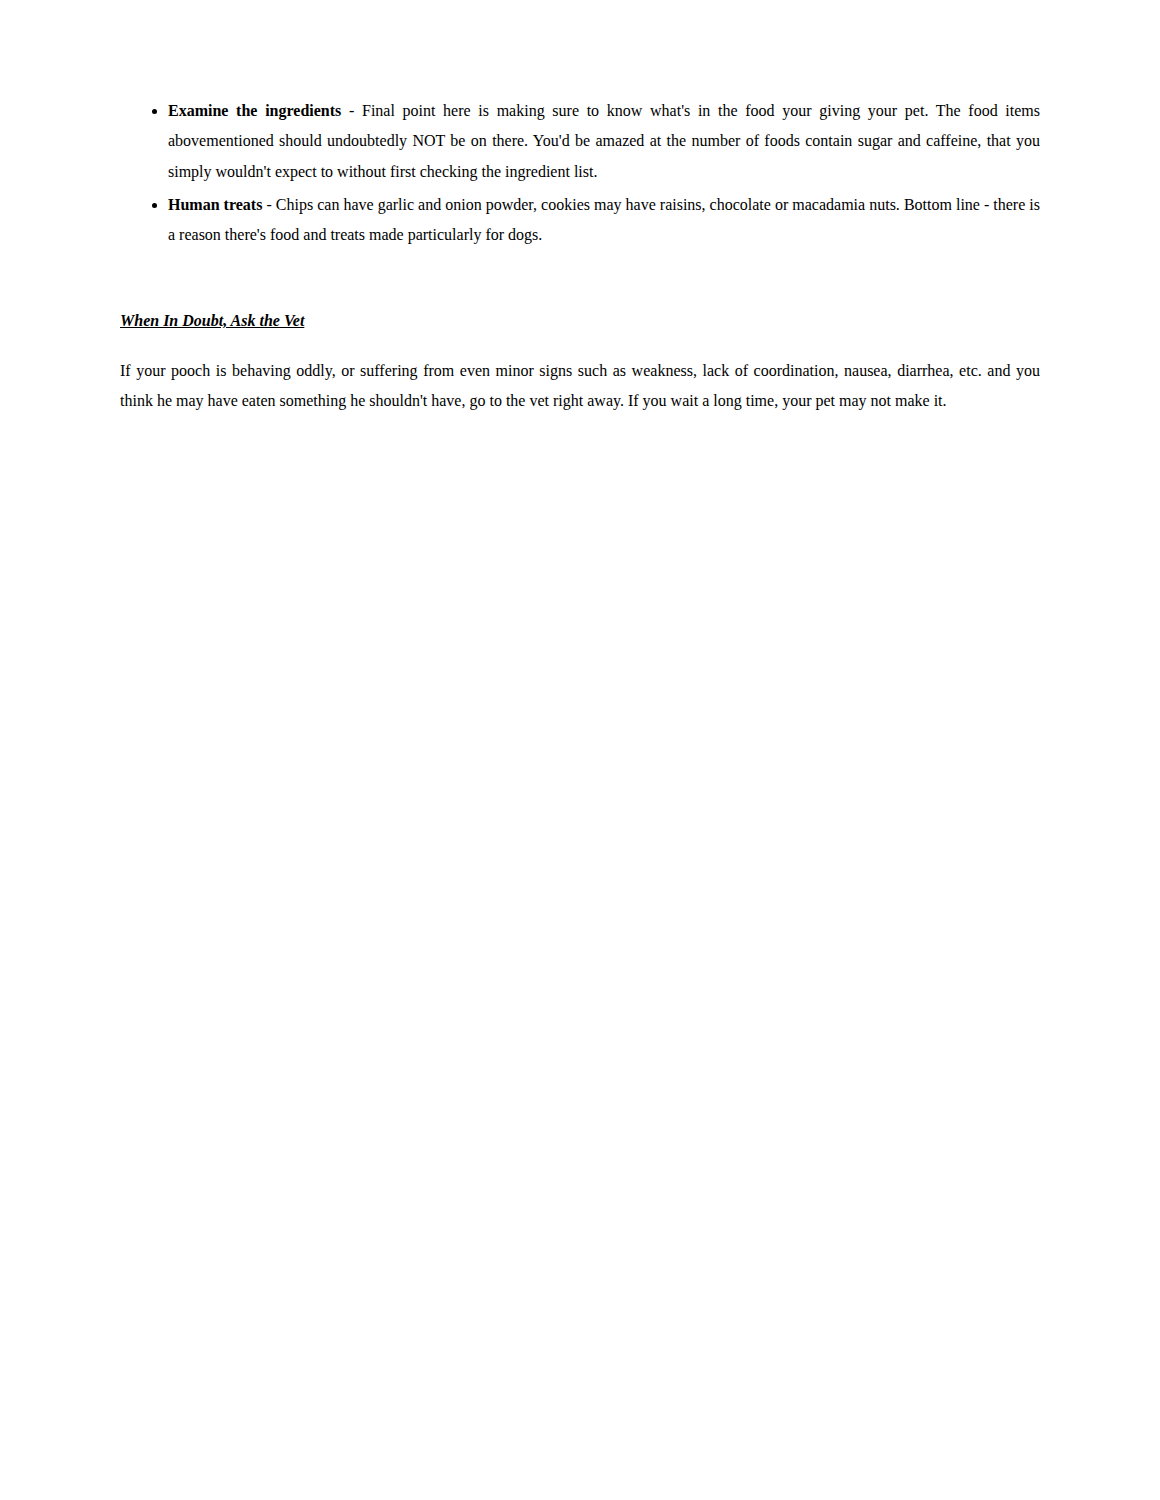Examine the ingredients - Final point here is making sure to know what's in the food your giving your pet. The food items abovementioned should undoubtedly NOT be on there. You'd be amazed at the number of foods contain sugar and caffeine, that you simply wouldn't expect to without first checking the ingredient list.
Human treats - Chips can have garlic and onion powder, cookies may have raisins, chocolate or macadamia nuts. Bottom line - there is a reason there's food and treats made particularly for dogs.
When In Doubt, Ask the Vet
If your pooch is behaving oddly, or suffering from even minor signs such as weakness, lack of coordination, nausea, diarrhea, etc. and you think he may have eaten something he shouldn't have, go to the vet right away. If you wait a long time, your pet may not make it.